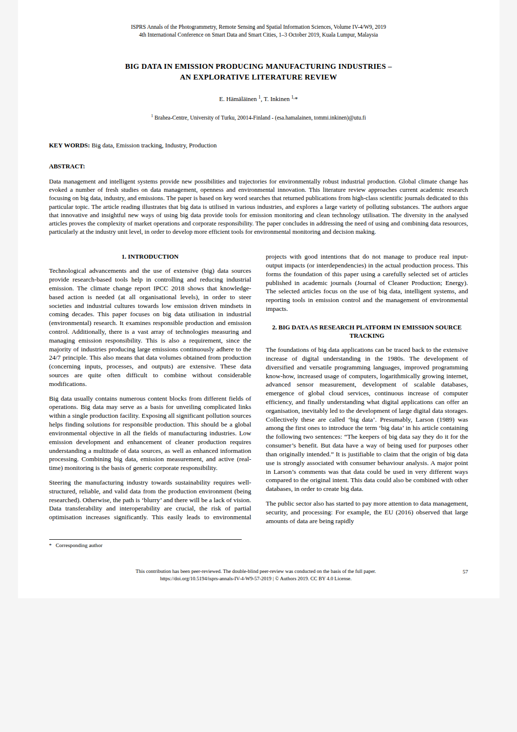ISPRS Annals of the Photogrammetry, Remote Sensing and Spatial Information Sciences, Volume IV-4/W9, 2019
4th International Conference on Smart Data and Smart Cities, 1–3 October 2019, Kuala Lumpur, Malaysia
Big Data in Emission Producing Manufacturing Industries –
An Explorative Literature Review
E. Hämäläinen 1, T. Inkinen 1,*
1 Brahea-Centre, University of Turku, 20014-Finland - (esa.hamalainen, tommi.inkinen)@utu.fi
KEY WORDS: Big data, Emission tracking, Industry, Production
ABSTRACT:
Data management and intelligent systems provide new possibilities and trajectories for environmentally robust industrial production. Global climate change has evoked a number of fresh studies on data management, openness and environmental innovation. This literature review approaches current academic research focusing on big data, industry, and emissions. The paper is based on key word searches that returned publications from high-class scientific journals dedicated to this particular topic. The article reading illustrates that big data is utilised in various industries, and explores a large variety of polluting substances. The authors argue that innovative and insightful new ways of using big data provide tools for emission monitoring and clean technology utilisation. The diversity in the analysed articles proves the complexity of market operations and corporate responsibility. The paper concludes in addressing the need of using and combining data resources, particularly at the industry unit level, in order to develop more efficient tools for environmental monitoring and decision making.
1. Introduction
Technological advancements and the use of extensive (big) data sources provide research-based tools help in controlling and reducing industrial emission. The climate change report IPCC 2018 shows that knowledge-based action is needed (at all organisational levels), in order to steer societies and industrial cultures towards low emission driven mindsets in coming decades. This paper focuses on big data utilisation in industrial (environmental) research. It examines responsible production and emission control. Additionally, there is a vast array of technologies measuring and managing emission responsibility. This is also a requirement, since the majority of industries producing large emissions continuously adhere to the 24/7 principle. This also means that data volumes obtained from production (concerning inputs, processes, and outputs) are extensive. These data sources are quite often difficult to combine without considerable modifications.
Big data usually contains numerous content blocks from different fields of operations. Big data may serve as a basis for unveiling complicated links within a single production facility. Exposing all significant pollution sources helps finding solutions for responsible production. This should be a global environmental objective in all the fields of manufacturing industries. Low emission development and enhancement of cleaner production requires understanding a multitude of data sources, as well as enhanced information processing. Combining big data, emission measurement, and active (real-time) monitoring is the basis of generic corporate responsibility.
Steering the manufacturing industry towards sustainability requires well-structured, reliable, and valid data from the production environment (being researched). Otherwise, the path is ‘blurry’ and there will be a lack of vision. Data transferability and interoperability are crucial, the risk of partial optimisation increases significantly. This easily leads to environmental projects with good intentions that do not manage to produce real input-output impacts (or interdependencies) in the actual production process. This forms the foundation of this paper using a carefully selected set of articles published in academic journals (Journal of Cleaner Production; Energy). The selected articles focus on the use of big data, intelligent systems, and reporting tools in emission control and the management of environmental impacts.
2. Big Data as Research Platform in Emission Source Tracking
The foundations of big data applications can be traced back to the extensive increase of digital understanding in the 1980s. The development of diversified and versatile programming languages, improved programming know-how, increased usage of computers, logarithmically growing internet, advanced sensor measurement, development of scalable databases, emergence of global cloud services, continuous increase of computer efficiency, and finally understanding what digital applications can offer an organisation, inevitably led to the development of large digital data storages. Collectively these are called ‘big data’. Presumably, Larson (1989) was among the first ones to introduce the term ‘big data’ in his article containing the following two sentences: “The keepers of big data say they do it for the consumer’s benefit. But data have a way of being used for purposes other than originally intended.” It is justifiable to claim that the origin of big data use is strongly associated with consumer behaviour analysis. A major point in Larson’s comments was that data could be used in very different ways compared to the original intent. This data could also be combined with other databases, in order to create big data.
The public sector also has started to pay more attention to data management, security, and processing: For example, the EU (2016) observed that large amounts of data are being rapidly
* Corresponding author
57 This contribution has been peer-reviewed. The double-blind peer-review was conducted on the basis of the full paper.
https://doi.org/10.5194/isprs-annals-IV-4-W9-57-2019 | © Authors 2019. CC BY 4.0 License.